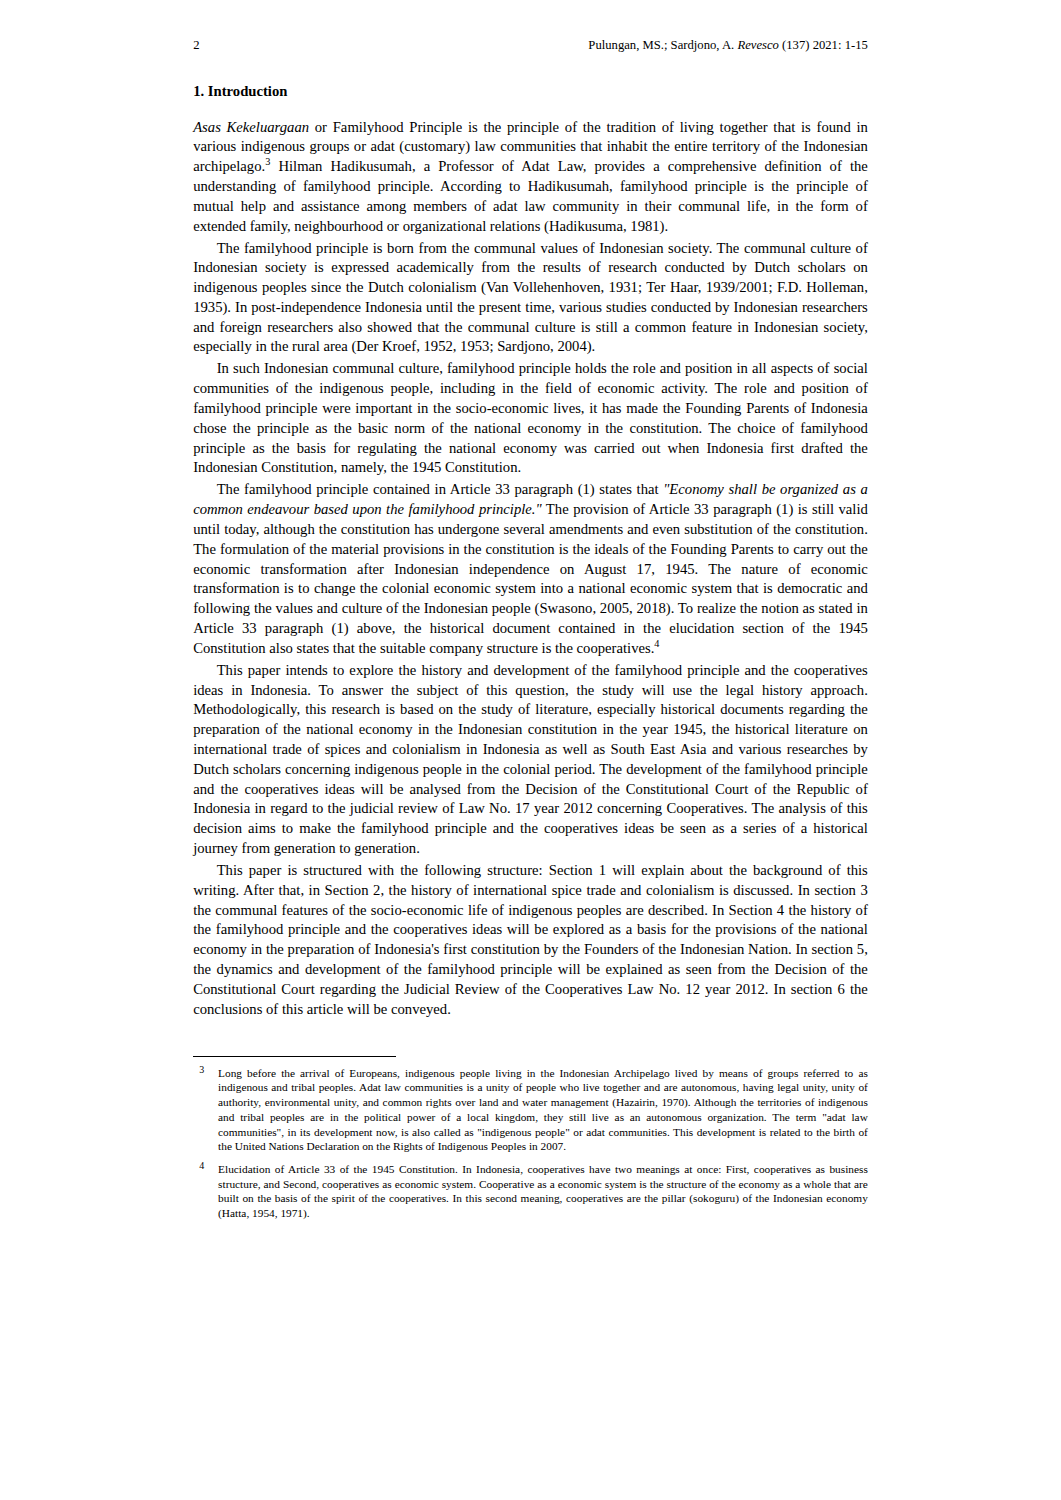2 Pulungan, MS.; Sardjono, A. Revesco (137) 2021: 1-15
1. Introduction
Asas Kekeluargaan or Familyhood Principle is the principle of the tradition of living together that is found in various indigenous groups or adat (customary) law communities that inhabit the entire territory of the Indonesian archipelago.3 Hilman Hadikusumah, a Professor of Adat Law, provides a comprehensive definition of the understanding of familyhood principle. According to Hadikusumah, familyhood principle is the principle of mutual help and assistance among members of adat law community in their communal life, in the form of extended family, neighbourhood or organizational relations (Hadikusuma, 1981).
The familyhood principle is born from the communal values of Indonesian society. The communal culture of Indonesian society is expressed academically from the results of research conducted by Dutch scholars on indigenous peoples since the Dutch colonialism (Van Vollehenhoven, 1931; Ter Haar, 1939/2001; F.D. Holleman, 1935). In post-independence Indonesia until the present time, various studies conducted by Indonesian researchers and foreign researchers also showed that the communal culture is still a common feature in Indonesian society, especially in the rural area (Der Kroef, 1952, 1953; Sardjono, 2004).
In such Indonesian communal culture, familyhood principle holds the role and position in all aspects of social communities of the indigenous people, including in the field of economic activity. The role and position of familyhood principle were important in the socio-economic lives, it has made the Founding Parents of Indonesia chose the principle as the basic norm of the national economy in the constitution. The choice of familyhood principle as the basis for regulating the national economy was carried out when Indonesia first drafted the Indonesian Constitution, namely, the 1945 Constitution.
The familyhood principle contained in Article 33 paragraph (1) states that "Economy shall be organized as a common endeavour based upon the familyhood principle." The provision of Article 33 paragraph (1) is still valid until today, although the constitution has undergone several amendments and even substitution of the constitution. The formulation of the material provisions in the constitution is the ideals of the Founding Parents to carry out the economic transformation after Indonesian independence on August 17, 1945. The nature of economic transformation is to change the colonial economic system into a national economic system that is democratic and following the values and culture of the Indonesian people (Swasono, 2005, 2018). To realize the notion as stated in Article 33 paragraph (1) above, the historical document contained in the elucidation section of the 1945 Constitution also states that the suitable company structure is the cooperatives.4
This paper intends to explore the history and development of the familyhood principle and the cooperatives ideas in Indonesia. To answer the subject of this question, the study will use the legal history approach. Methodologically, this research is based on the study of literature, especially historical documents regarding the preparation of the national economy in the Indonesian constitution in the year 1945, the historical literature on international trade of spices and colonialism in Indonesia as well as South East Asia and various researches by Dutch scholars concerning indigenous people in the colonial period. The development of the familyhood principle and the cooperatives ideas will be analysed from the Decision of the Constitutional Court of the Republic of Indonesia in regard to the judicial review of Law No. 17 year 2012 concerning Cooperatives. The analysis of this decision aims to make the familyhood principle and the cooperatives ideas be seen as a series of a historical journey from generation to generation.
This paper is structured with the following structure: Section 1 will explain about the background of this writing. After that, in Section 2, the history of international spice trade and colonialism is discussed. In section 3 the communal features of the socio-economic life of indigenous peoples are described. In Section 4 the history of the familyhood principle and the cooperatives ideas will be explored as a basis for the provisions of the national economy in the preparation of Indonesia's first constitution by the Founders of the Indonesian Nation. In section 5, the dynamics and development of the familyhood principle will be explained as seen from the Decision of the Constitutional Court regarding the Judicial Review of the Cooperatives Law No. 12 year 2012. In section 6 the conclusions of this article will be conveyed.
Long before the arrival of Europeans, indigenous people living in the Indonesian Archipelago lived by means of groups referred to as indigenous and tribal peoples. Adat law communities is a unity of people who live together and are autonomous, having legal unity, unity of authority, environmental unity, and common rights over land and water management (Hazairin, 1970). Although the territories of indigenous and tribal peoples are in the political power of a local kingdom, they still live as an autonomous organization. The term "adat law communities", in its development now, is also called as "indigenous people" or adat communities. This development is related to the birth of the United Nations Declaration on the Rights of Indigenous Peoples in 2007.
Elucidation of Article 33 of the 1945 Constitution. In Indonesia, cooperatives have two meanings at once: First, cooperatives as business structure, and Second, cooperatives as economic system. Cooperative as a economic system is the structure of the economy as a whole that are built on the basis of the spirit of the cooperatives. In this second meaning, cooperatives are the pillar (sokoguru) of the Indonesian economy (Hatta, 1954, 1971).